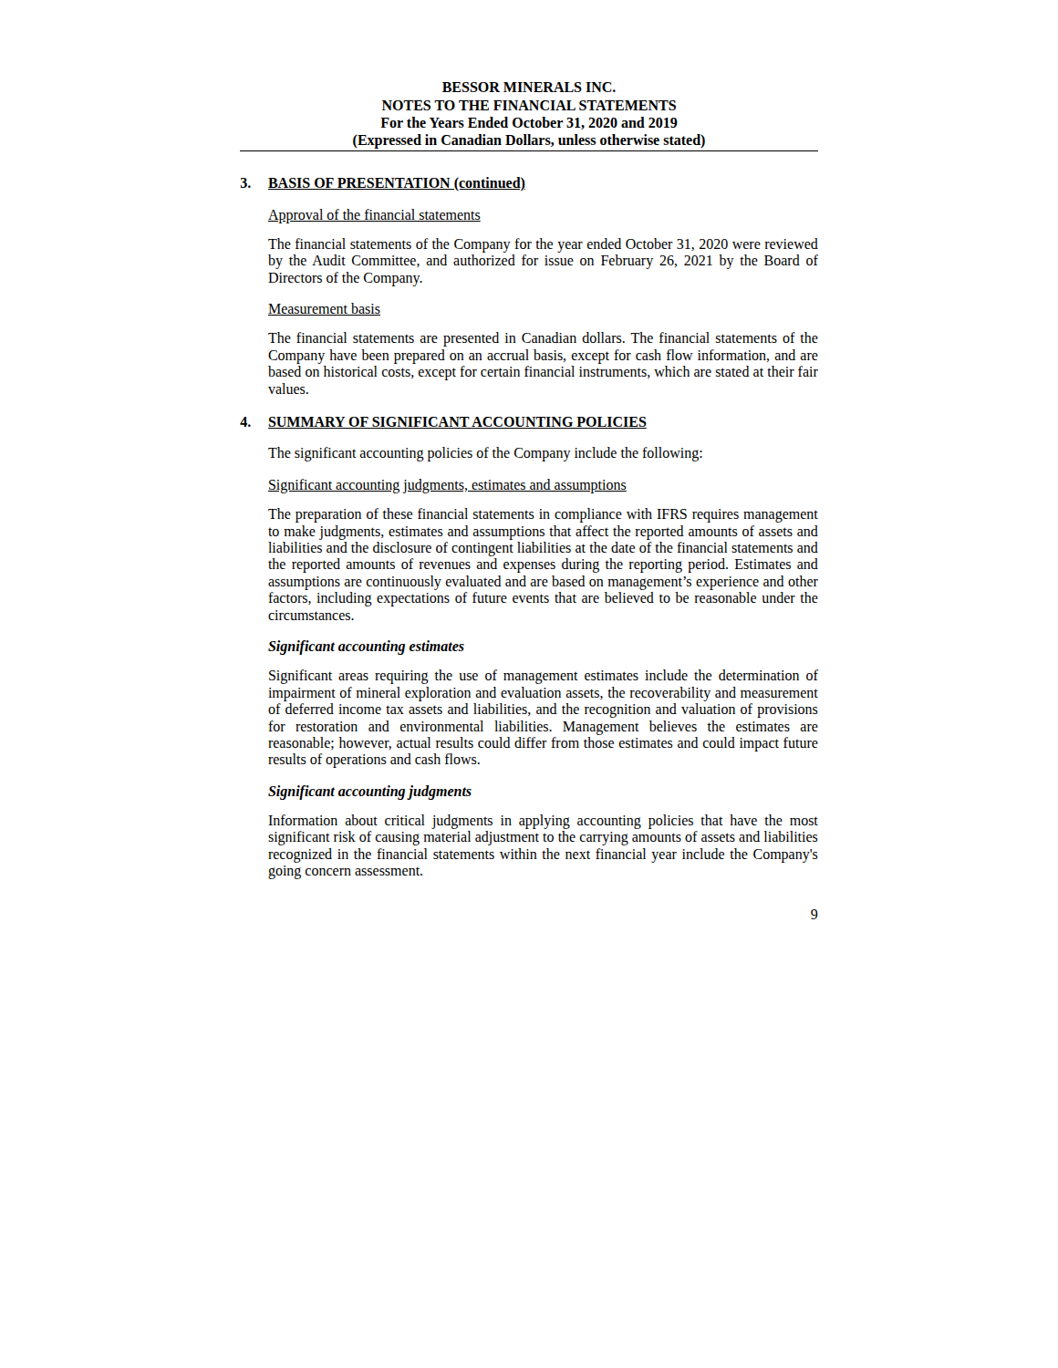BESSOR MINERALS INC. NOTES TO THE FINANCIAL STATEMENTS For the Years Ended October 31, 2020 and 2019 (Expressed in Canadian Dollars, unless otherwise stated)
3. BASIS OF PRESENTATION (continued)
Approval of the financial statements
The financial statements of the Company for the year ended October 31, 2020 were reviewed by the Audit Committee, and authorized for issue on February 26, 2021 by the Board of Directors of the Company.
Measurement basis
The financial statements are presented in Canadian dollars. The financial statements of the Company have been prepared on an accrual basis, except for cash flow information, and are based on historical costs, except for certain financial instruments, which are stated at their fair values.
4. SUMMARY OF SIGNIFICANT ACCOUNTING POLICIES
The significant accounting policies of the Company include the following:
Significant accounting judgments, estimates and assumptions
The preparation of these financial statements in compliance with IFRS requires management to make judgments, estimates and assumptions that affect the reported amounts of assets and liabilities and the disclosure of contingent liabilities at the date of the financial statements and the reported amounts of revenues and expenses during the reporting period. Estimates and assumptions are continuously evaluated and are based on management’s experience and other factors, including expectations of future events that are believed to be reasonable under the circumstances.
Significant accounting estimates
Significant areas requiring the use of management estimates include the determination of impairment of mineral exploration and evaluation assets, the recoverability and measurement of deferred income tax assets and liabilities, and the recognition and valuation of provisions for restoration and environmental liabilities. Management believes the estimates are reasonable; however, actual results could differ from those estimates and could impact future results of operations and cash flows.
Significant accounting judgments
Information about critical judgments in applying accounting policies that have the most significant risk of causing material adjustment to the carrying amounts of assets and liabilities recognized in the financial statements within the next financial year include the Company's going concern assessment.
9